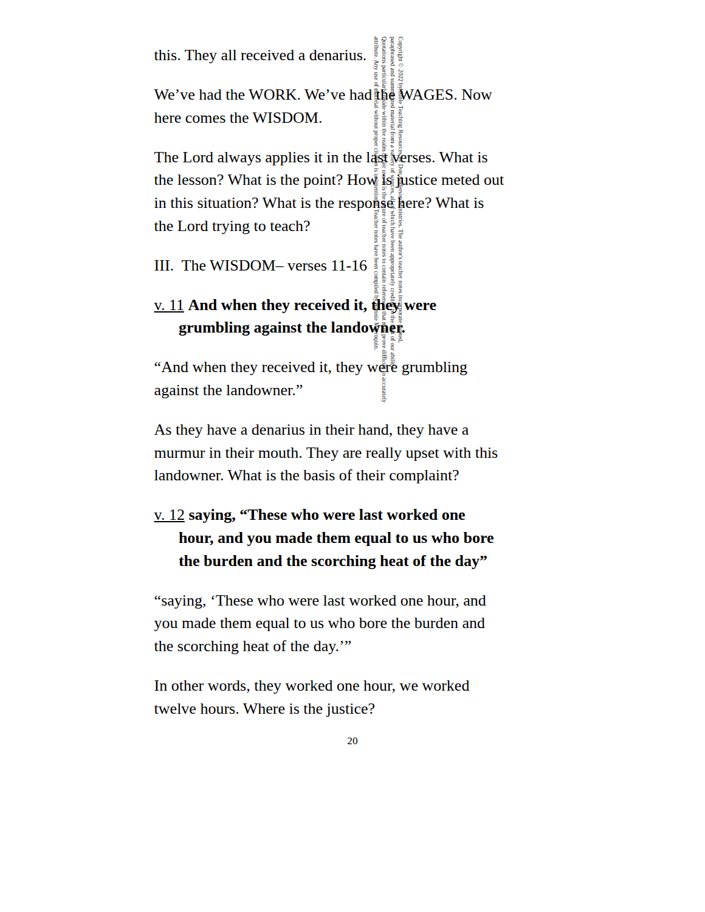Copyright © 2022 by Bible Teaching Resources by Don Anderson Ministries. The author's teacher notes incorporate quoted,
paraphrased and summarized material from a variety of sources, all of which have been appropriately credited to the best of our ability.
Quotations particularly reside within the realm of fair use. It is the nature of teacher notes to contain references that may prove difficult to accurately
attribute. Any use of material without proper citation is unintentional. Teacher notes have been compiled by Ronnie Marroquin.
this. They all received a denarius.
We’ve had the WORK. We’ve had the WAGES. Now here comes the WISDOM.
The Lord always applies it in the last verses. What is the lesson? What is the point? How is justice meted out in this situation? What is the response here? What is the Lord trying to teach?
III. The WISDOM– verses 11-16
v. 11 And when they received it, they were grumbling against the landowner.
“And when they received it, they were grumbling against the landowner.”
As they have a denarius in their hand, they have a murmur in their mouth. They are really upset with this landowner. What is the basis of their complaint?
v. 12 saying, “These who were last worked one hour, and you made them equal to us who bore the burden and the scorching heat of the day”
“saying, ‘These who were last worked one hour, and you made them equal to us who bore the burden and the scorching heat of the day.’”
In other words, they worked one hour, we worked twelve hours. Where is the justice?
20